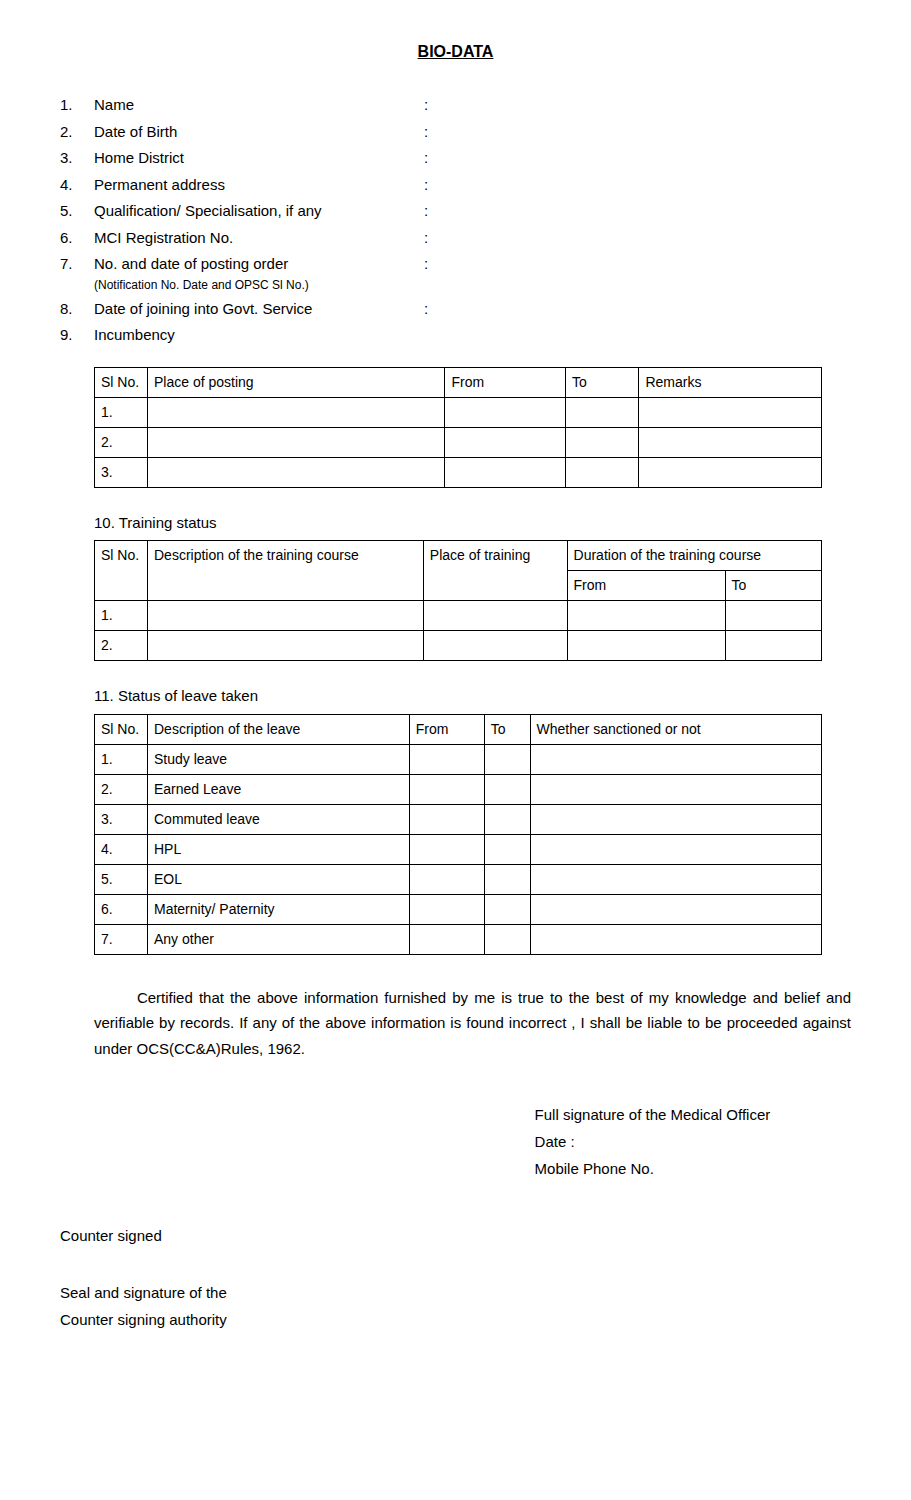BIO-DATA
Name:
Date of Birth:
Home District:
Permanent address:
Qualification/ Specialisation, if any:
MCI Registration No.:
No. and date of posting order: (Notification No. Date and OPSC Sl No.)
Date of joining into Govt. Service:
Incumbency
| Sl No. | Place of posting | From | To | Remarks |
| --- | --- | --- | --- | --- |
| 1. | | | | |
| 2. | | | | |
| 3. | | | | |
10. Training status
| Sl No. | Description of the training course | Place of training | Duration of the training course |
| --- | --- | --- | --- |
| From | To |
| 1. | | | | |
| 2. | | | | |
11. Status of leave taken
| Sl No. | Description of the leave | From | To | Whether sanctioned or not |
| --- | --- | --- | --- | --- |
| 1. | Study leave | | | |
| 2. | Earned Leave | | | |
| 3. | Commuted leave | | | |
| 4. | HPL | | | |
| 5. | EOL | | | |
| 6. | Maternity/ Paternity | | | |
| 7. | Any other | | | |
Certified that the above information furnished by me is true to the best of my knowledge and belief and verifiable by records. If any of the above information is found incorrect , I shall be liable to be proceeded against under OCS(CC&A)Rules, 1962.
Full signature of the Medical Officer
Date :
Mobile Phone No.
Counter signed
Seal and signature of the
Counter signing authority